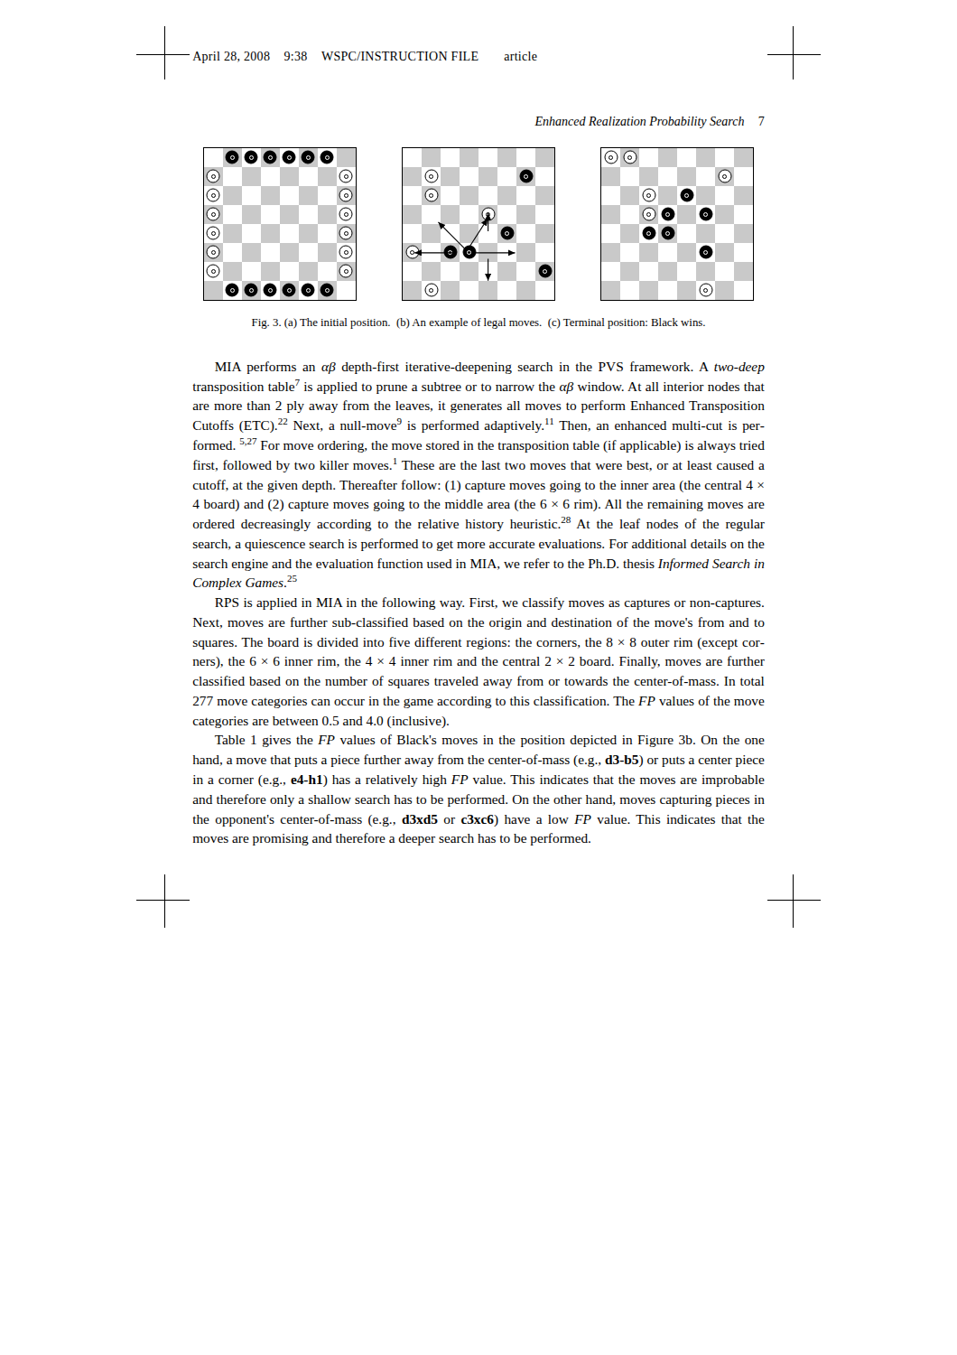April 28, 2008 9:38 WSPC/INSTRUCTION FILE article
Enhanced Realization Probability Search 7
Fig. 3. (a) The initial position. (b) An example of legal moves. (c) Terminal position: Black wins.
MIA performs an αβ depth-first iterative-deepening search in the PVS framework. A two-deep transposition table7 is applied to prune a subtree or to narrow the αβ window. At all interior nodes that are more than 2 ply away from the leaves, it generates all moves to perform Enhanced Transposition Cutoffs (ETC).22 Next, a null-move9 is performed adaptively.11 Then, an enhanced multi-cut is performed. 5,27 For move ordering, the move stored in the transposition table (if applicable) is always tried first, followed by two killer moves.1 These are the last two moves that were best, or at least caused a cutoff, at the given depth. Thereafter follow: (1) capture moves going to the inner area (the central 4 × 4 board) and (2) capture moves going to the middle area (the 6 × 6 rim). All the remaining moves are ordered decreasingly according to the relative history heuristic.28 At the leaf nodes of the regular search, a quiescence search is performed to get more accurate evaluations. For additional details on the search engine and the evaluation function used in MIA, we refer to the Ph.D. thesis Informed Search in Complex Games.25
RPS is applied in MIA in the following way. First, we classify moves as captures or non-captures. Next, moves are further sub-classified based on the origin and destination of the move's from and to squares. The board is divided into five different regions: the corners, the 8 × 8 outer rim (except corners), the 6 × 6 inner rim, the 4 × 4 inner rim and the central 2 × 2 board. Finally, moves are further classified based on the number of squares traveled away from or towards the center-of-mass. In total 277 move categories can occur in the game according to this classification. The FP values of the move categories are between 0.5 and 4.0 (inclusive).
Table 1 gives the FP values of Black's moves in the position depicted in Figure 3b. On the one hand, a move that puts a piece further away from the center-of-mass (e.g., d3-b5) or puts a center piece in a corner (e.g., e4-h1) has a relatively high FP value. This indicates that the moves are improbable and therefore only a shallow search has to be performed. On the other hand, moves capturing pieces in the opponent's center-of-mass (e.g., d3xd5 or c3xc6) have a low FP value. This indicates that the moves are promising and therefore a deeper search has to be performed.